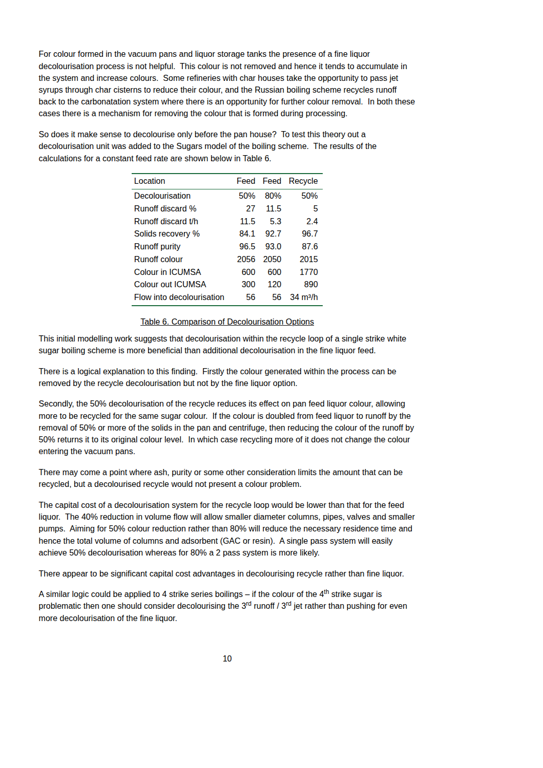For colour formed in the vacuum pans and liquor storage tanks the presence of a fine liquor decolourisation process is not helpful. This colour is not removed and hence it tends to accumulate in the system and increase colours. Some refineries with char houses take the opportunity to pass jet syrups through char cisterns to reduce their colour, and the Russian boiling scheme recycles runoff back to the carbonatation system where there is an opportunity for further colour removal. In both these cases there is a mechanism for removing the colour that is formed during processing.
So does it make sense to decolourise only before the pan house? To test this theory out a decolourisation unit was added to the Sugars model of the boiling scheme. The results of the calculations for a constant feed rate are shown below in Table 6.
Table 6. Comparison of Decolourisation Options
| Location | Feed | Feed | Recycle |
| --- | --- | --- | --- |
| Decolourisation | 50% | 80% | 50% |
| Runoff discard % | 27 | 11.5 | 5 |
| Runoff discard t/h | 11.5 | 5.3 | 2.4 |
| Solids recovery % | 84.1 | 92.7 | 96.7 |
| Runoff purity | 96.5 | 93.0 | 87.6 |
| Runoff colour | 2056 | 2050 | 2015 |
| Colour in ICUMSA | 600 | 600 | 1770 |
| Colour out ICUMSA | 300 | 120 | 890 |
| Flow into decolourisation | 56 | 56 | 34 m³/h |
This initial modelling work suggests that decolourisation within the recycle loop of a single strike white sugar boiling scheme is more beneficial than additional decolourisation in the fine liquor feed.
There is a logical explanation to this finding. Firstly the colour generated within the process can be removed by the recycle decolourisation but not by the fine liquor option.
Secondly, the 50% decolourisation of the recycle reduces its effect on pan feed liquor colour, allowing more to be recycled for the same sugar colour. If the colour is doubled from feed liquor to runoff by the removal of 50% or more of the solids in the pan and centrifuge, then reducing the colour of the runoff by 50% returns it to its original colour level. In which case recycling more of it does not change the colour entering the vacuum pans.
There may come a point where ash, purity or some other consideration limits the amount that can be recycled, but a decolourised recycle would not present a colour problem.
The capital cost of a decolourisation system for the recycle loop would be lower than that for the feed liquor. The 40% reduction in volume flow will allow smaller diameter columns, pipes, valves and smaller pumps. Aiming for 50% colour reduction rather than 80% will reduce the necessary residence time and hence the total volume of columns and adsorbent (GAC or resin). A single pass system will easily achieve 50% decolourisation whereas for 80% a 2 pass system is more likely.
There appear to be significant capital cost advantages in decolourising recycle rather than fine liquor.
A similar logic could be applied to 4 strike series boilings – if the colour of the 4th strike sugar is problematic then one should consider decolourising the 3rd runoff / 3rd jet rather than pushing for even more decolourisation of the fine liquor.
10